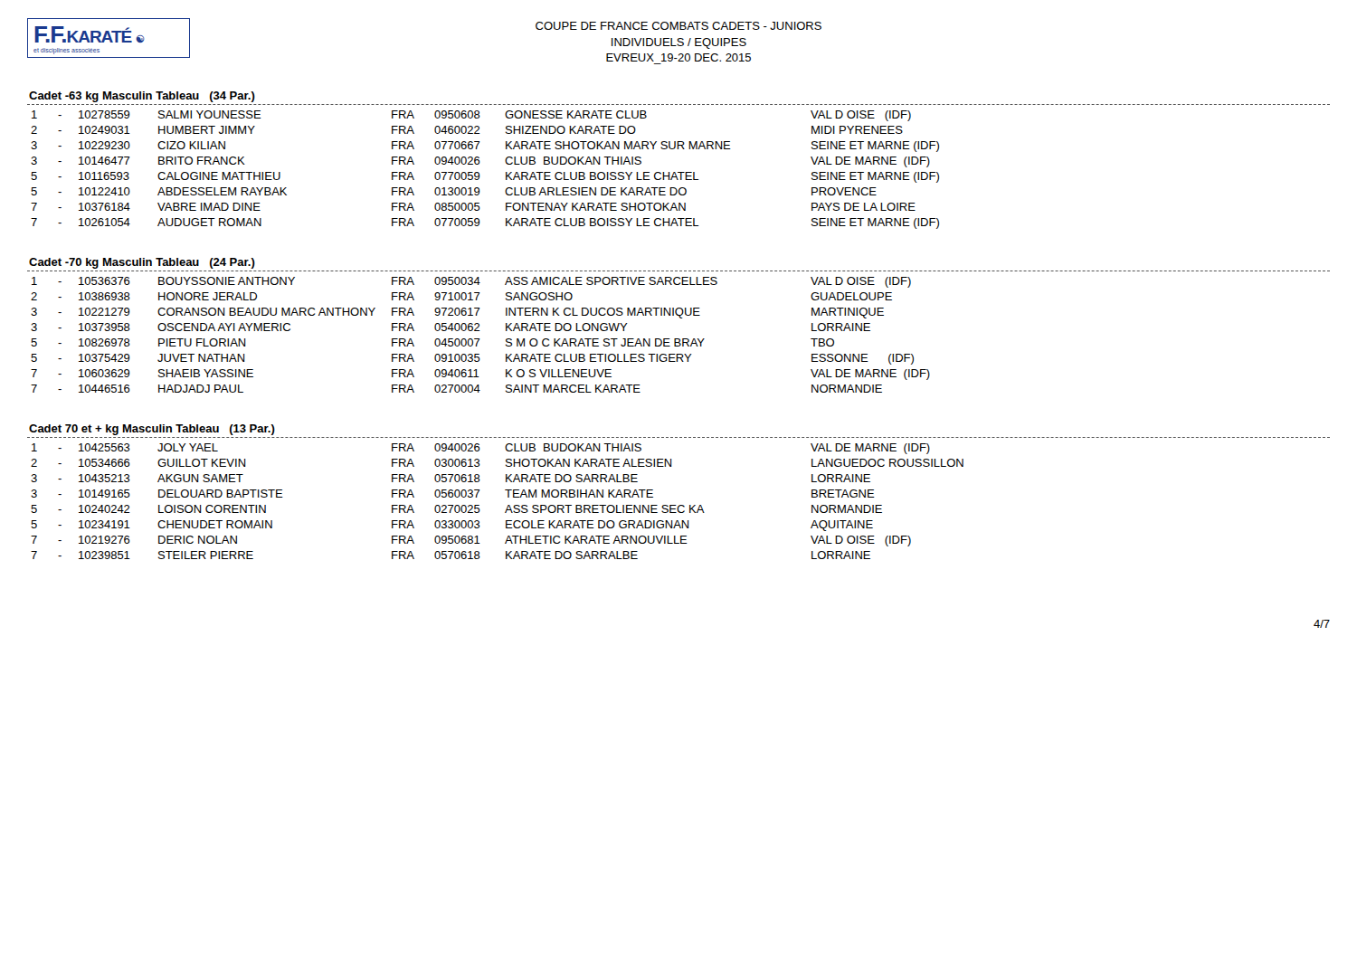F.F. KARATÉ ☯
et disciplines associées
COUPE DE FRANCE COMBATS CADETS - JUNIORS
INDIVIDUELS / EQUIPES
EVREUX_19-20 DEC. 2015
Cadet -63 kg Masculin Tableau (34 Par.)
| 1 | - | 10278559 | SALMI YOUNESSE | FRA | 0950608 | GONESSE KARATE CLUB | VAL D OISE (IDF) |
| 2 | - | 10249031 | HUMBERT JIMMY | FRA | 0460022 | SHIZENDO KARATE DO | MIDI PYRENEES |
| 3 | - | 10229230 | CIZO KILIAN | FRA | 0770667 | KARATE SHOTOKAN MARY SUR MARNE | SEINE ET MARNE (IDF) |
| 3 | - | 10146477 | BRITO FRANCK | FRA | 0940026 | CLUB BUDOKAN THIAIS | VAL DE MARNE (IDF) |
| 5 | - | 10116593 | CALOGINE MATTHIEU | FRA | 0770059 | KARATE CLUB BOISSY LE CHATEL | SEINE ET MARNE (IDF) |
| 5 | - | 10122410 | ABDESSELEM RAYBAK | FRA | 0130019 | CLUB ARLESIEN DE KARATE DO | PROVENCE |
| 7 | - | 10376184 | VABRE IMAD DINE | FRA | 0850005 | FONTENAY KARATE SHOTOKAN | PAYS DE LA LOIRE |
| 7 | - | 10261054 | AUDUGET ROMAN | FRA | 0770059 | KARATE CLUB BOISSY LE CHATEL | SEINE ET MARNE (IDF) |
Cadet -70 kg Masculin Tableau (24 Par.)
| 1 | - | 10536376 | BOUYSSONIE ANTHONY | FRA | 0950034 | ASS AMICALE SPORTIVE SARCELLES | VAL D OISE (IDF) |
| 2 | - | 10386938 | HONORE JERALD | FRA | 9710017 | SANGOSHO | GUADELOUPE |
| 3 | - | 10221279 | CORANSON BEAUDU MARC ANTHONY | FRA | 9720617 | INTERN K CL DUCOS MARTINIQUE | MARTINIQUE |
| 3 | - | 10373958 | OSCENDA AYI AYMERIC | FRA | 0540062 | KARATE DO LONGWY | LORRAINE |
| 5 | - | 10826978 | PIETU FLORIAN | FRA | 0450007 | S M O C KARATE ST JEAN DE BRAY | TBO |
| 5 | - | 10375429 | JUVET NATHAN | FRA | 0910035 | KARATE CLUB ETIOLLES TIGERY | ESSONNE (IDF) |
| 7 | - | 10603629 | SHAEIB YASSINE | FRA | 0940611 | K O S VILLENEUVE | VAL DE MARNE (IDF) |
| 7 | - | 10446516 | HADJADJ PAUL | FRA | 0270004 | SAINT MARCEL KARATE | NORMANDIE |
Cadet 70 et + kg Masculin Tableau (13 Par.)
| 1 | - | 10425563 | JOLY YAEL | FRA | 0940026 | CLUB BUDOKAN THIAIS | VAL DE MARNE (IDF) |
| 2 | - | 10534666 | GUILLOT KEVIN | FRA | 0300613 | SHOTOKAN KARATE ALESIEN | LANGUEDOC ROUSSILLON |
| 3 | - | 10435213 | AKGUN SAMET | FRA | 0570618 | KARATE DO SARRALBE | LORRAINE |
| 3 | - | 10149165 | DELOUARD BAPTISTE | FRA | 0560037 | TEAM MORBIHAN KARATE | BRETAGNE |
| 5 | - | 10240242 | LOISON CORENTIN | FRA | 0270025 | ASS SPORT BRETOLIENNE SEC KA | NORMANDIE |
| 5 | - | 10234191 | CHENUDET ROMAIN | FRA | 0330003 | ECOLE KARATE DO GRADIGNAN | AQUITAINE |
| 7 | - | 10219276 | DERIC NOLAN | FRA | 0950681 | ATHLETIC KARATE ARNOUVILLE | VAL D OISE (IDF) |
| 7 | - | 10239851 | STEILER PIERRE | FRA | 0570618 | KARATE DO SARRALBE | LORRAINE |
4/7